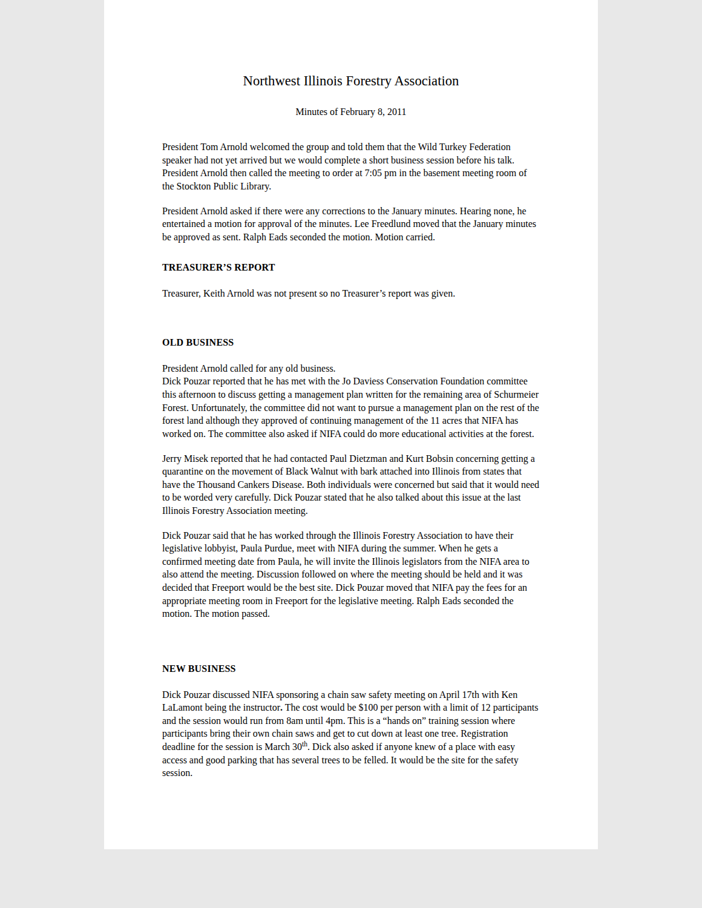Northwest Illinois Forestry Association
Minutes of February 8, 2011
President Tom Arnold welcomed the group and told them that the Wild Turkey Federation speaker had not yet arrived but we would complete a short business session before his talk.
President Arnold then called the meeting to order at 7:05 pm in the basement meeting room of the Stockton Public Library.
President Arnold asked if there were any corrections to the January minutes. Hearing none, he entertained a motion for approval of the minutes. Lee Freedlund moved that the January minutes be approved as sent. Ralph Eads seconded the motion. Motion carried.
Treasurer’s Report
Treasurer, Keith Arnold was not present so no Treasurer’s report was given.
Old Business
President Arnold called for any old business.
Dick Pouzar reported that he has met with the Jo Daviess Conservation Foundation committee this afternoon to discuss getting a management plan written for the remaining area of Schurmeier Forest. Unfortunately, the committee did not want to pursue a management plan on the rest of the forest land although they approved of continuing management of the 11 acres that NIFA has worked on. The committee also asked if NIFA could do more educational activities at the forest.
Jerry Misek reported that he had contacted Paul Dietzman and Kurt Bobsin concerning getting a quarantine on the movement of Black Walnut with bark attached into Illinois from states that have the Thousand Cankers Disease. Both individuals were concerned but said that it would need to be worded very carefully. Dick Pouzar stated that he also talked about this issue at the last Illinois Forestry Association meeting.
Dick Pouzar said that he has worked through the Illinois Forestry Association to have their legislative lobbyist, Paula Purdue, meet with NIFA during the summer. When he gets a confirmed meeting date from Paula, he will invite the Illinois legislators from the NIFA area to also attend the meeting. Discussion followed on where the meeting should be held and it was decided that Freeport would be the best site. Dick Pouzar moved that NIFA pay the fees for an appropriate meeting room in Freeport for the legislative meeting. Ralph Eads seconded the motion. The motion passed.
New Business
Dick Pouzar discussed NIFA sponsoring a chain saw safety meeting on April 17th with Ken LaLamont being the instructor. The cost would be $100 per person with a limit of 12 participants and the session would run from 8am until 4pm. This is a “hands on” training session where participants bring their own chain saws and get to cut down at least one tree. Registration deadline for the session is March 30th. Dick also asked if anyone knew of a place with easy access and good parking that has several trees to be felled. It would be the site for the safety session.